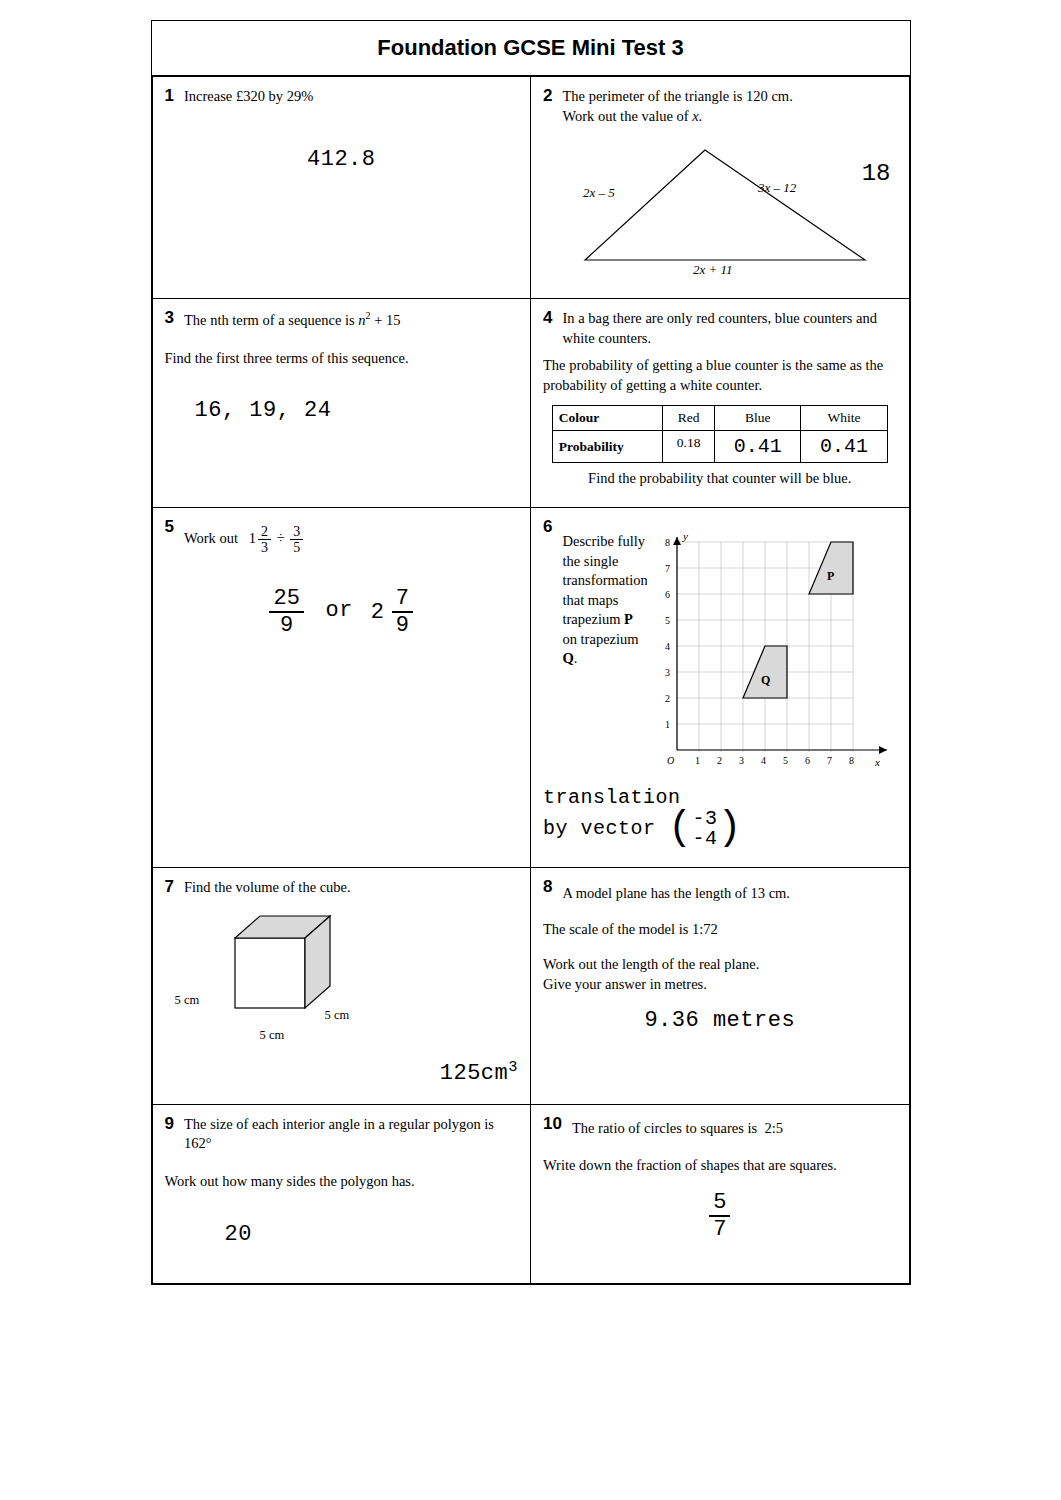Foundation GCSE Mini Test 3
| 1 Increase £320 by 29% 412.8 | 2 The perimeter of the triangle is 120 cm. Work out the value of x . 2 x – 5 3 x – 12 2 x + 11 18 |
| 3 The nth term of a sequence is n 2 + 15 Find the first three terms of this sequence. 16, 19, 24 | 4 In a bag there are only red counters, blue counters and white counters. The probability of getting a blue counter is the same as the probability of getting a white counter. / Colour / Red / Blue / White / / Probability / 0.18 / 0.41 / 0.41 / Find the probability that counter will be blue. |
| 5 Work out 1 2 3 ÷ 3 5 25 9 or 2 7 9 | 6 8 7 6 5 4 3 2 1 O 1 2 3 4 5 6 7 8 x y P Q Describe fully the single transformation that maps trapezium P on trapezium Q . translation by vector ( -3 -4 ) |
| 7 Find the volume of the cube. 5 cm 5 cm 5 cm 125cm 3 | 8 A model plane has the length of 13 cm. The scale of the model is 1:72 Work out the length of the real plane. Give your answer in metres. 9.36 metres |
| 9 The size of each interior angle in a regular polygon is 162° Work out how many sides the polygon has. 20 | 10 The ratio of circles to squares is 2:5 Write down the fraction of shapes that are squares. 5 7 |